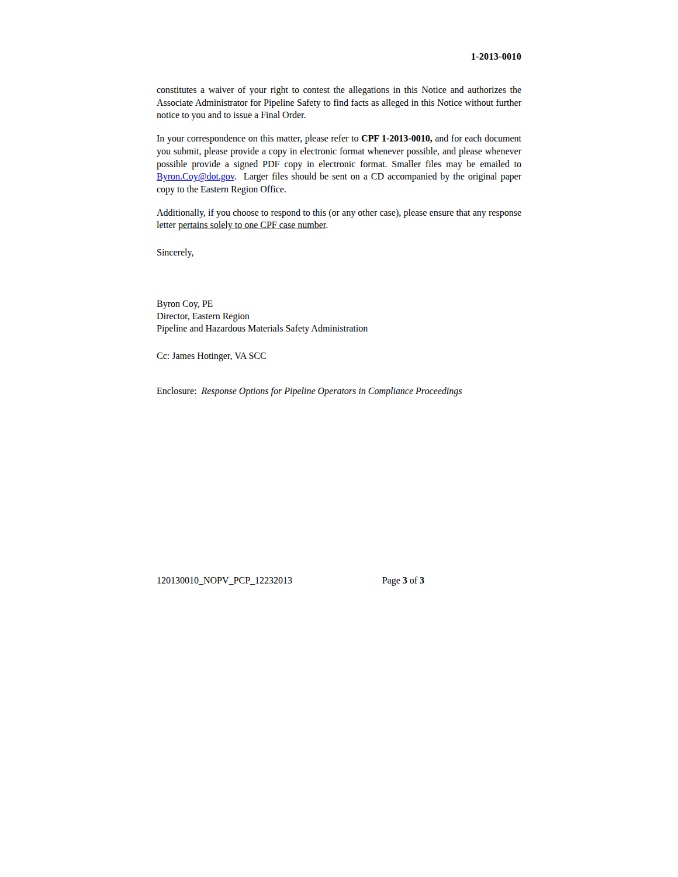1-2013-0010
constitutes a waiver of your right to contest the allegations in this Notice and authorizes the Associate Administrator for Pipeline Safety to find facts as alleged in this Notice without further notice to you and to issue a Final Order.
In your correspondence on this matter, please refer to CPF 1-2013-0010, and for each document you submit, please provide a copy in electronic format whenever possible, and please whenever possible provide a signed PDF copy in electronic format. Smaller files may be emailed to Byron.Coy@dot.gov. Larger files should be sent on a CD accompanied by the original paper copy to the Eastern Region Office.
Additionally, if you choose to respond to this (or any other case), please ensure that any response letter pertains solely to one CPF case number.
Sincerely,
Byron Coy, PE
Director, Eastern Region
Pipeline and Hazardous Materials Safety Administration
Cc: James Hotinger, VA SCC
Enclosure: Response Options for Pipeline Operators in Compliance Proceedings
120130010_NOPV_PCP_12232013 Page 3 of 3